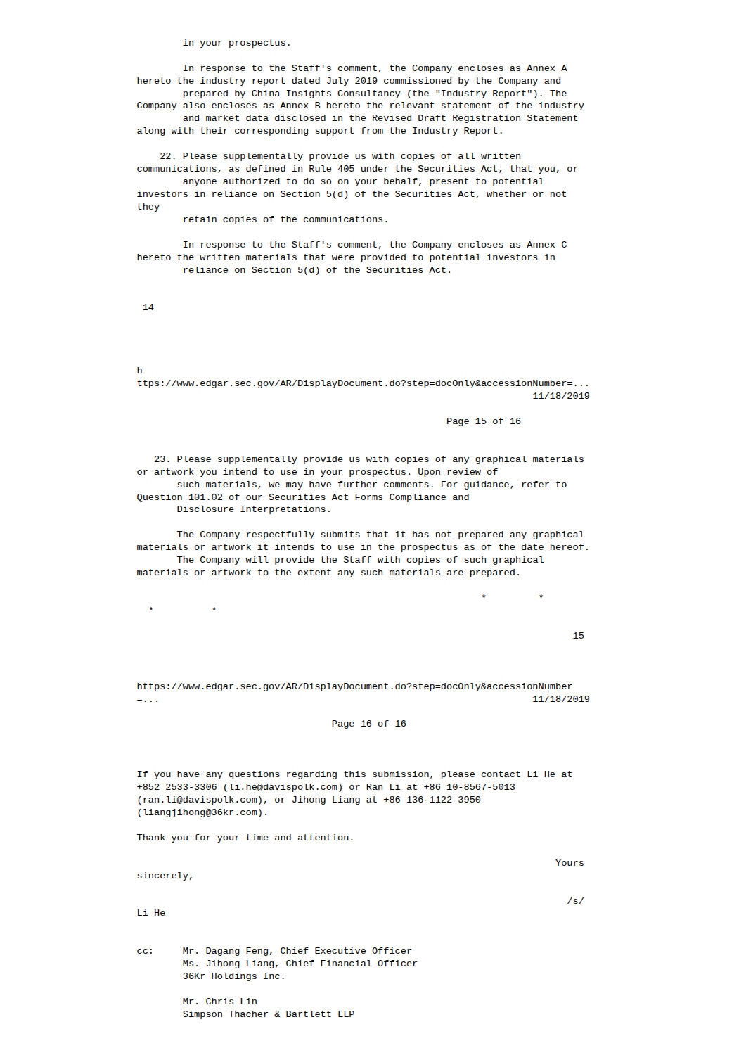in your prospectus.

        In response to the Staff's comment, the Company encloses as Annex A
hereto the industry report dated July 2019 commissioned by the Company and
        prepared by China Insights Consultancy (the "Industry Report"). The
Company also encloses as Annex B hereto the relevant statement of the industry
        and market data disclosed in the Revised Draft Registration Statement
along with their corresponding support from the Industry Report.

    22. Please supplementally provide us with copies of all written
communications, as defined in Rule 405 under the Securities Act, that you, or
        anyone authorized to do so on your behalf, present to potential
investors in reliance on Section 5(d) of the Securities Act, whether or not
they
        retain copies of the communications.

        In response to the Staff's comment, the Company encloses as Annex C
hereto the written materials that were provided to potential investors in
        reliance on Section 5(d) of the Securities Act.


 14




h
ttps://www.edgar.sec.gov/AR/DisplayDocument.do?step=docOnly&accessionNumber=...
                                                                     11/18/2019

                                                      Page 15 of 16


   23. Please supplementally provide us with copies of any graphical materials
or artwork you intend to use in your prospectus. Upon review of
       such materials, we may have further comments. For guidance, refer to
Question 101.02 of our Securities Act Forms Compliance and
       Disclosure Interpretations.

       The Company respectfully submits that it has not prepared any graphical
materials or artwork it intends to use in the prospectus as of the date hereof.
       The Company will provide the Staff with copies of such graphical
materials or artwork to the extent any such materials are prepared.

                                                            *         *
  *          *

                                                                            15



https://www.edgar.sec.gov/AR/DisplayDocument.do?step=docOnly&accessionNumber
=...                                                                 11/18/2019

                                  Page 16 of 16



If you have any questions regarding this submission, please contact Li He at
+852 2533-3306 (li.he@davispolk.com) or Ran Li at +86 10-8567-5013
(ran.li@davispolk.com), or Jihong Liang at +86 136-1122-3950
(liangjihong@36kr.com).

Thank you for your time and attention.

                                                                         Yours
sincerely,

                                                                           /s/
Li He


cc:     Mr. Dagang Feng, Chief Executive Officer
        Ms. Jihong Liang, Chief Financial Officer
        36Kr Holdings Inc.

        Mr. Chris Lin
        Simpson Thacher & Bartlett LLP